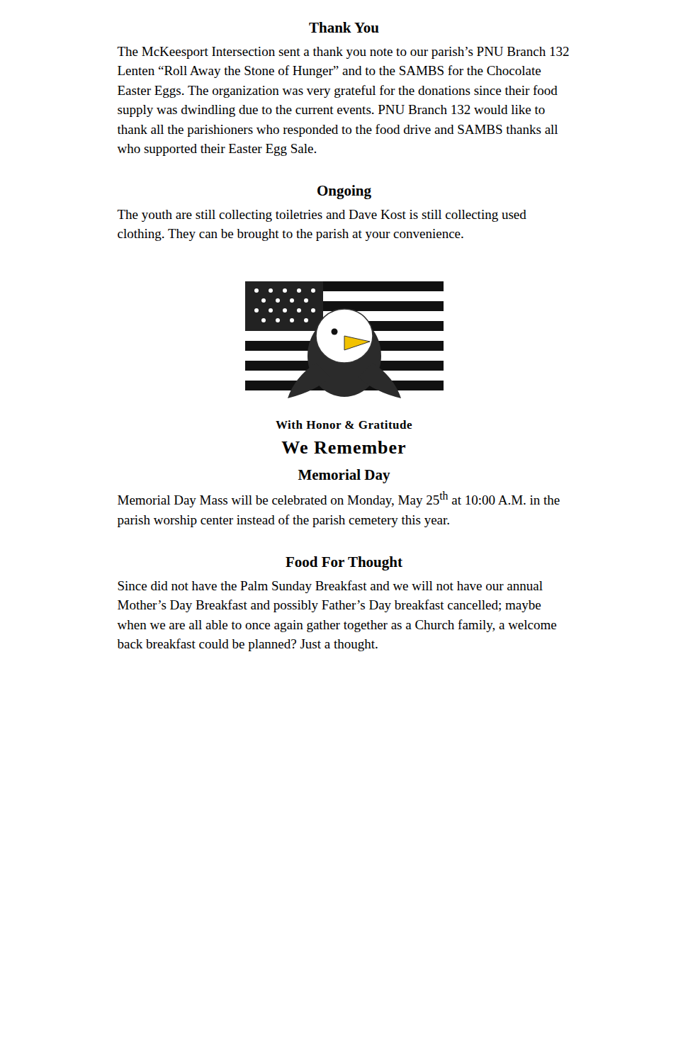Thank You
The McKeesport Intersection sent a thank you note to our parish’s PNU Branch 132 Lenten “Roll Away the Stone of Hunger” and to the SAMBS for the Chocolate Easter Eggs. The organization was very grateful for the donations since their food supply was dwindling due to the current events. PNU Branch 132 would like to thank all the parishioners who responded to the food drive and SAMBS thanks all who supported their Easter Egg Sale.
Ongoing
The youth are still collecting toiletries and Dave Kost is still collecting used clothing. They can be brought to the parish at your convenience.
With Honor & Gratitude
We Remember
Memorial Day
Memorial Day Mass will be celebrated on Monday, May 25th at 10:00 A.M. in the parish worship center instead of the parish cemetery this year.
Food For Thought
Since did not have the Palm Sunday Breakfast and we will not have our annual Mother’s Day Breakfast and possibly Father’s Day breakfast cancelled; maybe when we are all able to once again gather together as a Church family, a welcome back breakfast could be planned? Just a thought.